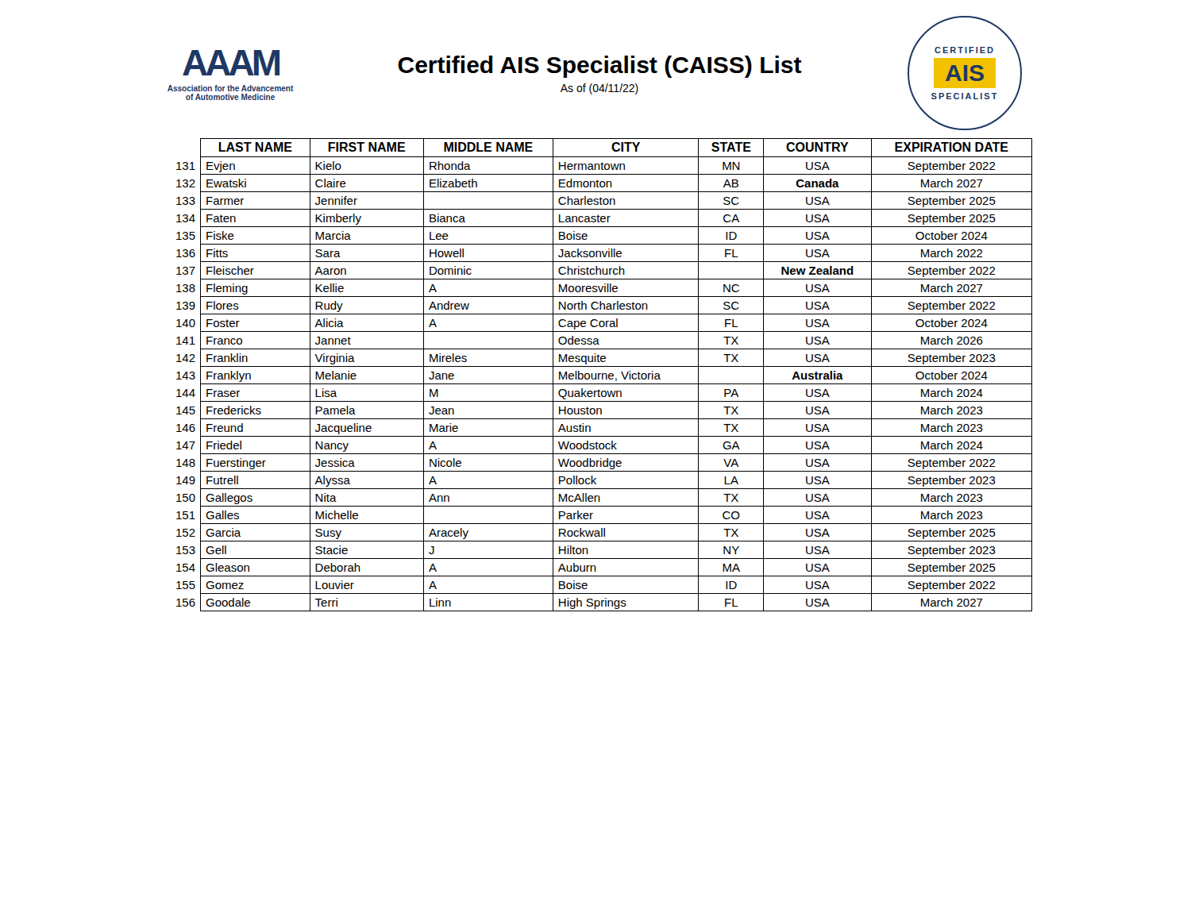AAAM
Association for the Advancement
of Automotive Medicine
Certified AIS Specialist (CAISS) List
As of (04/11/22)
CERTIFIED
AIS
SPECIALIST
| | LAST NAME | FIRST NAME | MIDDLE NAME | CITY | STATE | COUNTRY | EXPIRATION DATE |
| --- | --- | --- | --- | --- | --- | --- | --- |
| 131 | Evjen | Kielo | Rhonda | Hermantown | MN | USA | September 2022 |
| 132 | Ewatski | Claire | Elizabeth | Edmonton | AB | Canada | March 2027 |
| 133 | Farmer | Jennifer | | Charleston | SC | USA | September 2025 |
| 134 | Faten | Kimberly | Bianca | Lancaster | CA | USA | September 2025 |
| 135 | Fiske | Marcia | Lee | Boise | ID | USA | October 2024 |
| 136 | Fitts | Sara | Howell | Jacksonville | FL | USA | March 2022 |
| 137 | Fleischer | Aaron | Dominic | Christchurch | | New Zealand | September 2022 |
| 138 | Fleming | Kellie | A | Mooresville | NC | USA | March 2027 |
| 139 | Flores | Rudy | Andrew | North Charleston | SC | USA | September 2022 |
| 140 | Foster | Alicia | A | Cape Coral | FL | USA | October 2024 |
| 141 | Franco | Jannet | | Odessa | TX | USA | March 2026 |
| 142 | Franklin | Virginia | Mireles | Mesquite | TX | USA | September 2023 |
| 143 | Franklyn | Melanie | Jane | Melbourne, Victoria | | Australia | October 2024 |
| 144 | Fraser | Lisa | M | Quakertown | PA | USA | March 2024 |
| 145 | Fredericks | Pamela | Jean | Houston | TX | USA | March 2023 |
| 146 | Freund | Jacqueline | Marie | Austin | TX | USA | March 2023 |
| 147 | Friedel | Nancy | A | Woodstock | GA | USA | March 2024 |
| 148 | Fuerstinger | Jessica | Nicole | Woodbridge | VA | USA | September 2022 |
| 149 | Futrell | Alyssa | A | Pollock | LA | USA | September 2023 |
| 150 | Gallegos | Nita | Ann | McAllen | TX | USA | March 2023 |
| 151 | Galles | Michelle | | Parker | CO | USA | March 2023 |
| 152 | Garcia | Susy | Aracely | Rockwall | TX | USA | September 2025 |
| 153 | Gell | Stacie | J | Hilton | NY | USA | September 2023 |
| 154 | Gleason | Deborah | A | Auburn | MA | USA | September 2025 |
| 155 | Gomez | Louvier | A | Boise | ID | USA | September 2022 |
| 156 | Goodale | Terri | Linn | High Springs | FL | USA | March 2027 |